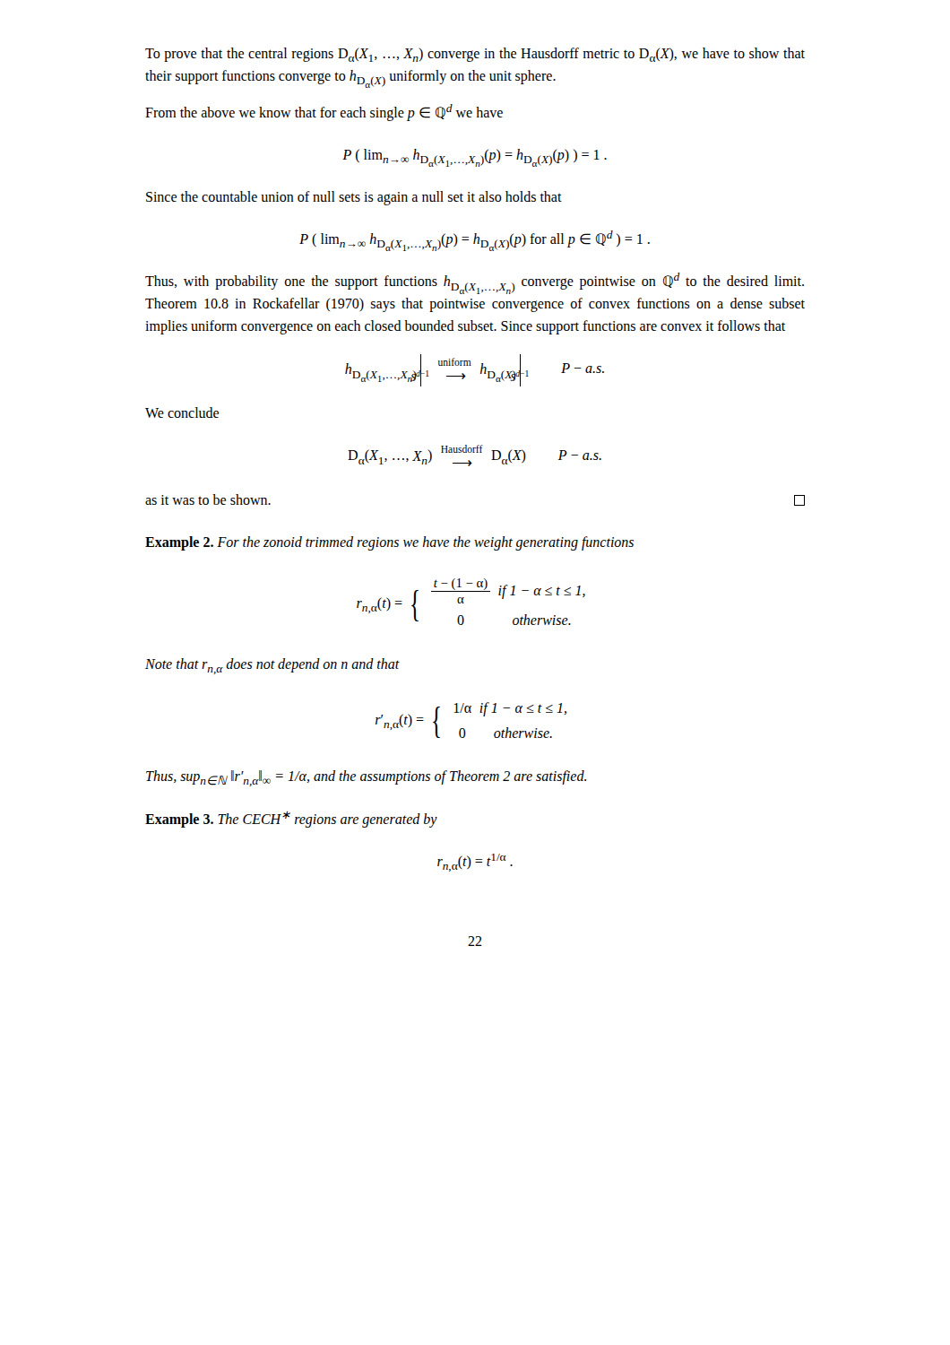To prove that the central regions Dα(X1, …, Xn) converge in the Hausdorff metric to Dα(X), we have to show that their support functions converge to hDα(X) uniformly on the unit sphere.
From the above we know that for each single p ∈ ℚd we have
P ( limn→∞ hDα(X1,…,Xn)(p) = hDα(X)(p) ) = 1 .
Since the countable union of null sets is again a null set it also holds that
P ( limn→∞ hDα(X1,…,Xn)(p) = hDα(X)(p) for all p ∈ ℚd ) = 1 .
Thus, with probability one the support functions hDα(X1,…,Xn) converge pointwise on ℚd to the desired limit. Theorem 10.8 in Rockafellar (1970) says that pointwise convergence of convex functions on a dense subset implies uniform convergence on each closed bounded subset. Since support functions are convex it follows that
hDα(X1,…,Xn) Sd−1 uniform⟶ hDα(X) Sd−1 P − a.s.
We conclude
Dα(X1, …, Xn) Hausdorff⟶ Dα(X) P − a.s.
as it was to be shown.
Example 2. For the zonoid trimmed regions we have the weight generating functions
rn,α(t) = {
| t − (1 − α) α | if 1 − α ≤ t ≤ 1, |
| 0 | otherwise. |
Note that rn,α does not depend on n and that
r′n,α(t) = {
| 1/α | if 1 − α ≤ t ≤ 1, |
| 0 | otherwise. |
Thus, supn∈ℕ ‖r′n,α‖∞ = 1/α, and the assumptions of Theorem 2 are satisfied.
Example 3. The CECH∗ regions are generated by
rn,α(t) = t1/α .
22